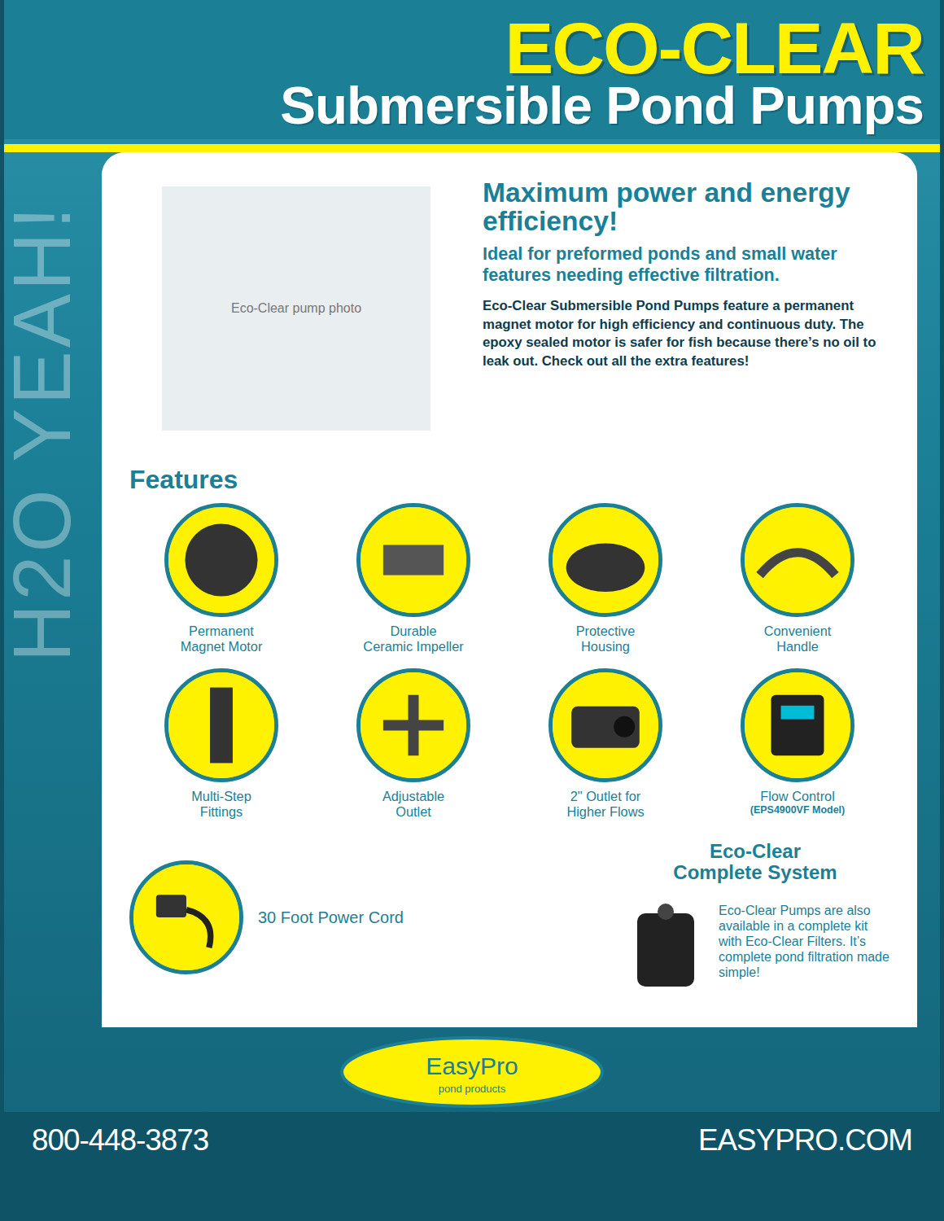ECO-CLEAR Submersible Pond Pumps
H2O YEAH!
Maximum power and energy efficiency!
Ideal for preformed ponds and small water features needing effective filtration.
Eco-Clear Submersible Pond Pumps feature a permanent magnet motor for high efficiency and continuous duty. The epoxy sealed motor is safer for fish because there’s no oil to leak out. Check out all the extra features!
Features
Permanent
Magnet Motor
Durable
Ceramic Impeller
Protective
Housing
Convenient
Handle
Multi-Step
Fittings
Adjustable
Outlet
2" Outlet for
Higher Flows
Flow Control
(EPS4900VF Model)
30 Foot Power Cord
Eco-Clear
Complete System
Eco-Clear Pumps are also available in a complete kit with Eco-Clear Filters. It’s complete pond filtration made simple!
800-448-3873 EASYPRO.COM